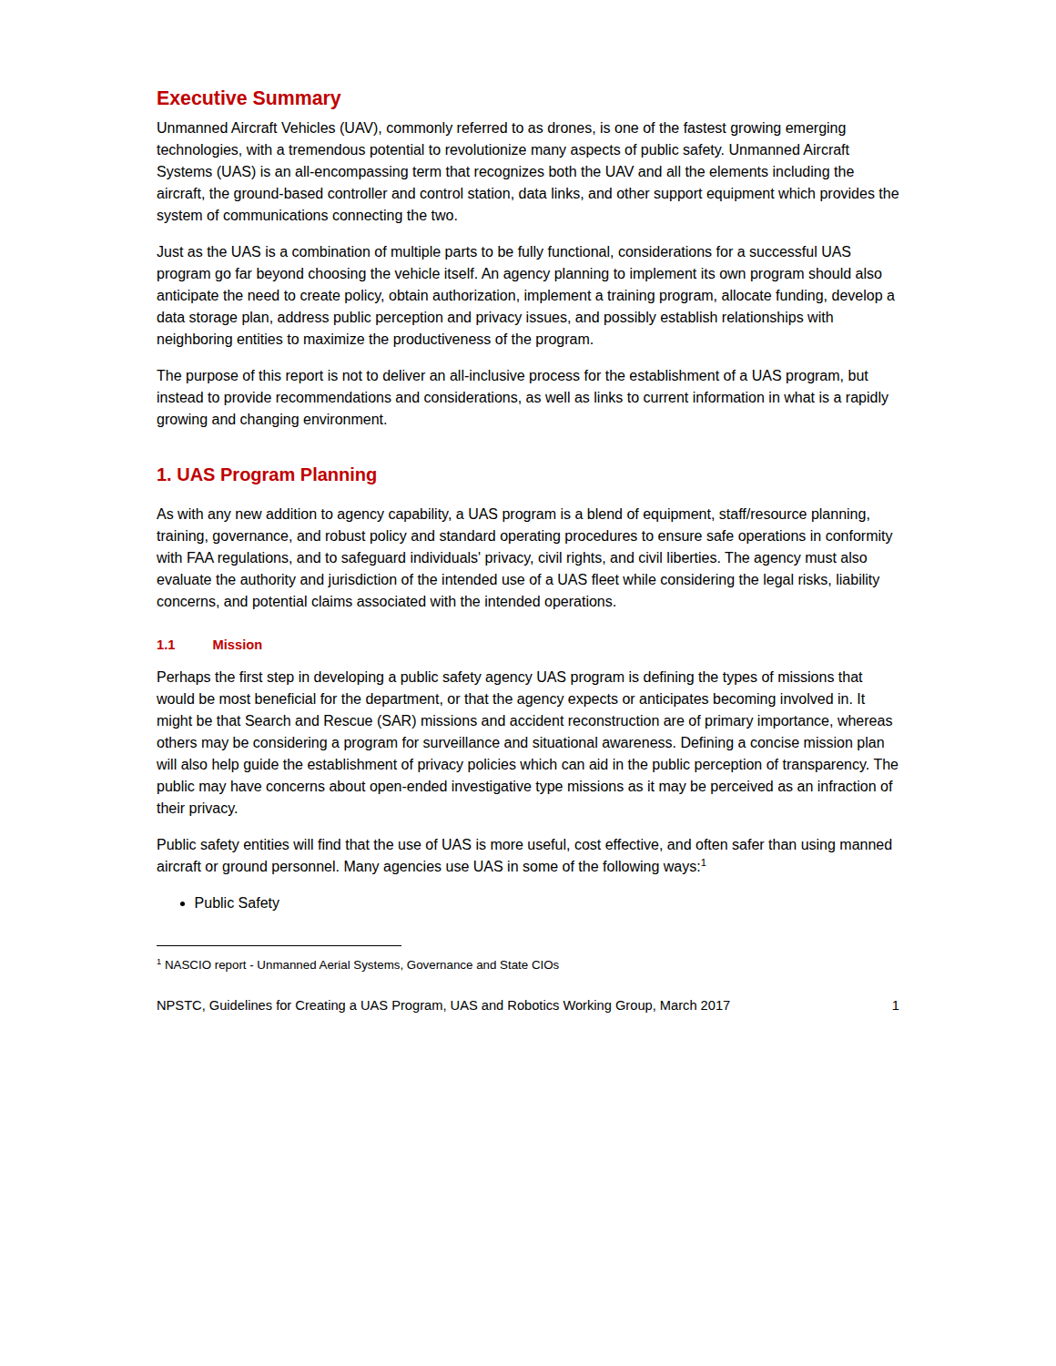Executive Summary
Unmanned Aircraft Vehicles (UAV), commonly referred to as drones, is one of the fastest growing emerging technologies, with a tremendous potential to revolutionize many aspects of public safety. Unmanned Aircraft Systems (UAS) is an all-encompassing term that recognizes both the UAV and all the elements including the aircraft, the ground-based controller and control station, data links, and other support equipment which provides the system of communications connecting the two.
Just as the UAS is a combination of multiple parts to be fully functional, considerations for a successful UAS program go far beyond choosing the vehicle itself. An agency planning to implement its own program should also anticipate the need to create policy, obtain authorization, implement a training program, allocate funding, develop a data storage plan, address public perception and privacy issues, and possibly establish relationships with neighboring entities to maximize the productiveness of the program.
The purpose of this report is not to deliver an all-inclusive process for the establishment of a UAS program, but instead to provide recommendations and considerations, as well as links to current information in what is a rapidly growing and changing environment.
1. UAS Program Planning
As with any new addition to agency capability, a UAS program is a blend of equipment, staff/resource planning, training, governance, and robust policy and standard operating procedures to ensure safe operations in conformity with FAA regulations, and to safeguard individuals' privacy, civil rights, and civil liberties. The agency must also evaluate the authority and jurisdiction of the intended use of a UAS fleet while considering the legal risks, liability concerns, and potential claims associated with the intended operations.
1.1 Mission
Perhaps the first step in developing a public safety agency UAS program is defining the types of missions that would be most beneficial for the department, or that the agency expects or anticipates becoming involved in. It might be that Search and Rescue (SAR) missions and accident reconstruction are of primary importance, whereas others may be considering a program for surveillance and situational awareness. Defining a concise mission plan will also help guide the establishment of privacy policies which can aid in the public perception of transparency. The public may have concerns about open-ended investigative type missions as it may be perceived as an infraction of their privacy.
Public safety entities will find that the use of UAS is more useful, cost effective, and often safer than using manned aircraft or ground personnel. Many agencies use UAS in some of the following ways:1
Public Safety
1 NASCIO report - Unmanned Aerial Systems, Governance and State CIOs
NPSTC, Guidelines for Creating a UAS Program, UAS and Robotics Working Group, March 2017
1